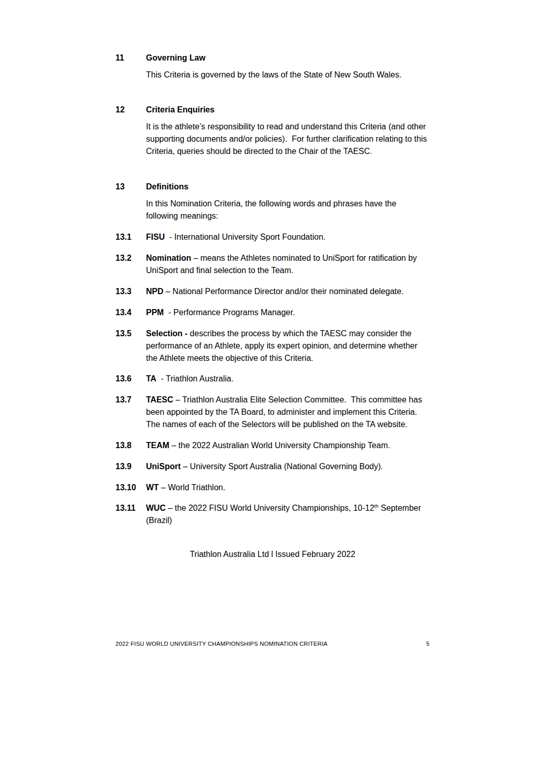11 Governing Law
This Criteria is governed by the laws of the State of New South Wales.
12 Criteria Enquiries
It is the athlete’s responsibility to read and understand this Criteria (and other supporting documents and/or policies). For further clarification relating to this Criteria, queries should be directed to the Chair of the TAESC.
13 Definitions
In this Nomination Criteria, the following words and phrases have the following meanings:
13.1 FISU - International University Sport Foundation.
13.2 Nomination – means the Athletes nominated to UniSport for ratification by UniSport and final selection to the Team.
13.3 NPD – National Performance Director and/or their nominated delegate.
13.4 PPM - Performance Programs Manager.
13.5 Selection - describes the process by which the TAESC may consider the performance of an Athlete, apply its expert opinion, and determine whether the Athlete meets the objective of this Criteria.
13.6 TA - Triathlon Australia.
13.7 TAESC – Triathlon Australia Elite Selection Committee. This committee has been appointed by the TA Board, to administer and implement this Criteria. The names of each of the Selectors will be published on the TA website.
13.8 TEAM – the 2022 Australian World University Championship Team.
13.9 UniSport – University Sport Australia (National Governing Body).
13.10 WT – World Triathlon.
13.11 WUC – the 2022 FISU World University Championships, 10-12th September (Brazil)
Triathlon Australia Ltd l Issued February 2022
2022 FISU WORLD UNIVERSITY CHAMPIONSHIPS NOMINATION CRITERIA 5